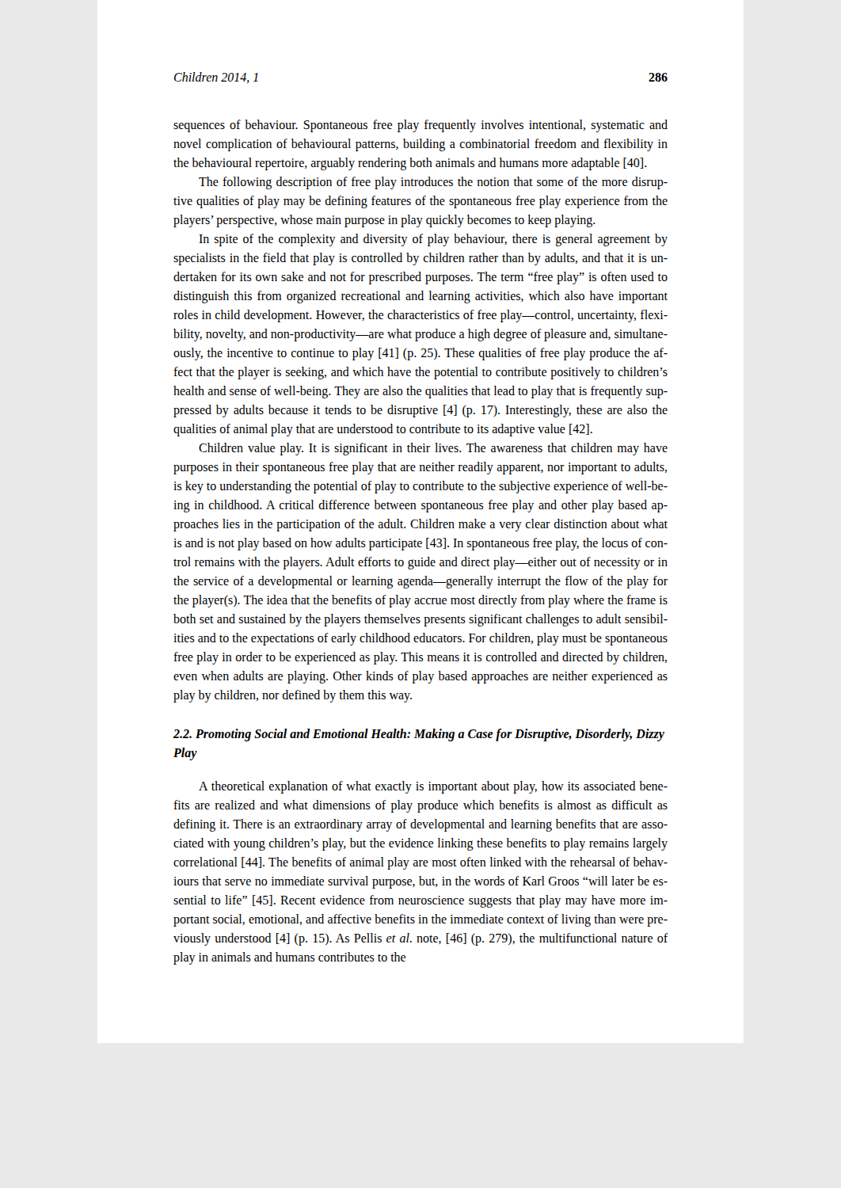Children 2014, 1 286
sequences of behaviour. Spontaneous free play frequently involves intentional, systematic and novel complication of behavioural patterns, building a combinatorial freedom and flexibility in the behavioural repertoire, arguably rendering both animals and humans more adaptable [40].
The following description of free play introduces the notion that some of the more disruptive qualities of play may be defining features of the spontaneous free play experience from the players’ perspective, whose main purpose in play quickly becomes to keep playing.
In spite of the complexity and diversity of play behaviour, there is general agreement by specialists in the field that play is controlled by children rather than by adults, and that it is undertaken for its own sake and not for prescribed purposes. The term “free play” is often used to distinguish this from organized recreational and learning activities, which also have important roles in child development. However, the characteristics of free play—control, uncertainty, flexibility, novelty, and non-productivity—are what produce a high degree of pleasure and, simultaneously, the incentive to continue to play [41] (p. 25). These qualities of free play produce the affect that the player is seeking, and which have the potential to contribute positively to children’s health and sense of well-being. They are also the qualities that lead to play that is frequently suppressed by adults because it tends to be disruptive [4] (p. 17). Interestingly, these are also the qualities of animal play that are understood to contribute to its adaptive value [42].
Children value play. It is significant in their lives. The awareness that children may have purposes in their spontaneous free play that are neither readily apparent, nor important to adults, is key to understanding the potential of play to contribute to the subjective experience of well-being in childhood. A critical difference between spontaneous free play and other play based approaches lies in the participation of the adult. Children make a very clear distinction about what is and is not play based on how adults participate [43]. In spontaneous free play, the locus of control remains with the players. Adult efforts to guide and direct play—either out of necessity or in the service of a developmental or learning agenda—generally interrupt the flow of the play for the player(s). The idea that the benefits of play accrue most directly from play where the frame is both set and sustained by the players themselves presents significant challenges to adult sensibilities and to the expectations of early childhood educators. For children, play must be spontaneous free play in order to be experienced as play. This means it is controlled and directed by children, even when adults are playing. Other kinds of play based approaches are neither experienced as play by children, nor defined by them this way.
2.2. Promoting Social and Emotional Health: Making a Case for Disruptive, Disorderly, Dizzy Play
A theoretical explanation of what exactly is important about play, how its associated benefits are realized and what dimensions of play produce which benefits is almost as difficult as defining it. There is an extraordinary array of developmental and learning benefits that are associated with young children’s play, but the evidence linking these benefits to play remains largely correlational [44]. The benefits of animal play are most often linked with the rehearsal of behaviours that serve no immediate survival purpose, but, in the words of Karl Groos “will later be essential to life” [45]. Recent evidence from neuroscience suggests that play may have more important social, emotional, and affective benefits in the immediate context of living than were previously understood [4] (p. 15). As Pellis et al. note, [46] (p. 279), the multifunctional nature of play in animals and humans contributes to the